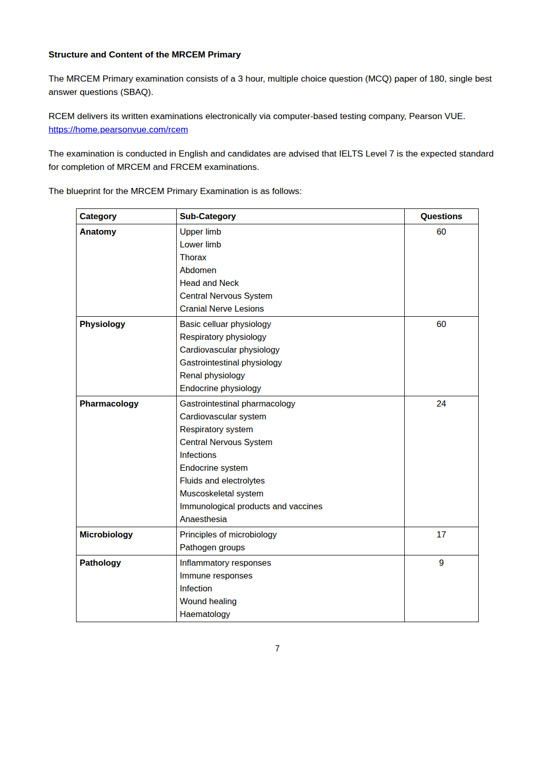Structure and Content of the MRCEM Primary
The MRCEM Primary examination consists of a 3 hour, multiple choice question (MCQ) paper of 180, single best answer questions (SBAQ).
RCEM delivers its written examinations electronically via computer-based testing company, Pearson VUE. https://home.pearsonvue.com/rcem
The examination is conducted in English and candidates are advised that IELTS Level 7 is the expected standard for completion of MRCEM and FRCEM examinations.
The blueprint for the MRCEM Primary Examination is as follows:
| Category | Sub-Category | Questions |
| --- | --- | --- |
| Anatomy | Upper limb Lower limb Thorax Abdomen Head and Neck Central Nervous System Cranial Nerve Lesions | 60 |
| Physiology | Basic celluar physiology Respiratory physiology Cardiovascular physiology Gastrointestinal physiology Renal physiology Endocrine physiology | 60 |
| Pharmacology | Gastrointestinal pharmacology Cardiovascular system Respiratory system Central Nervous System Infections Endocrine system Fluids and electrolytes Muscoskeletal system Immunological products and vaccines Anaesthesia | 24 |
| Microbiology | Principles of microbiology Pathogen groups | 17 |
| Pathology | Inflammatory responses Immune responses Infection Wound healing Haematology | 9 |
7